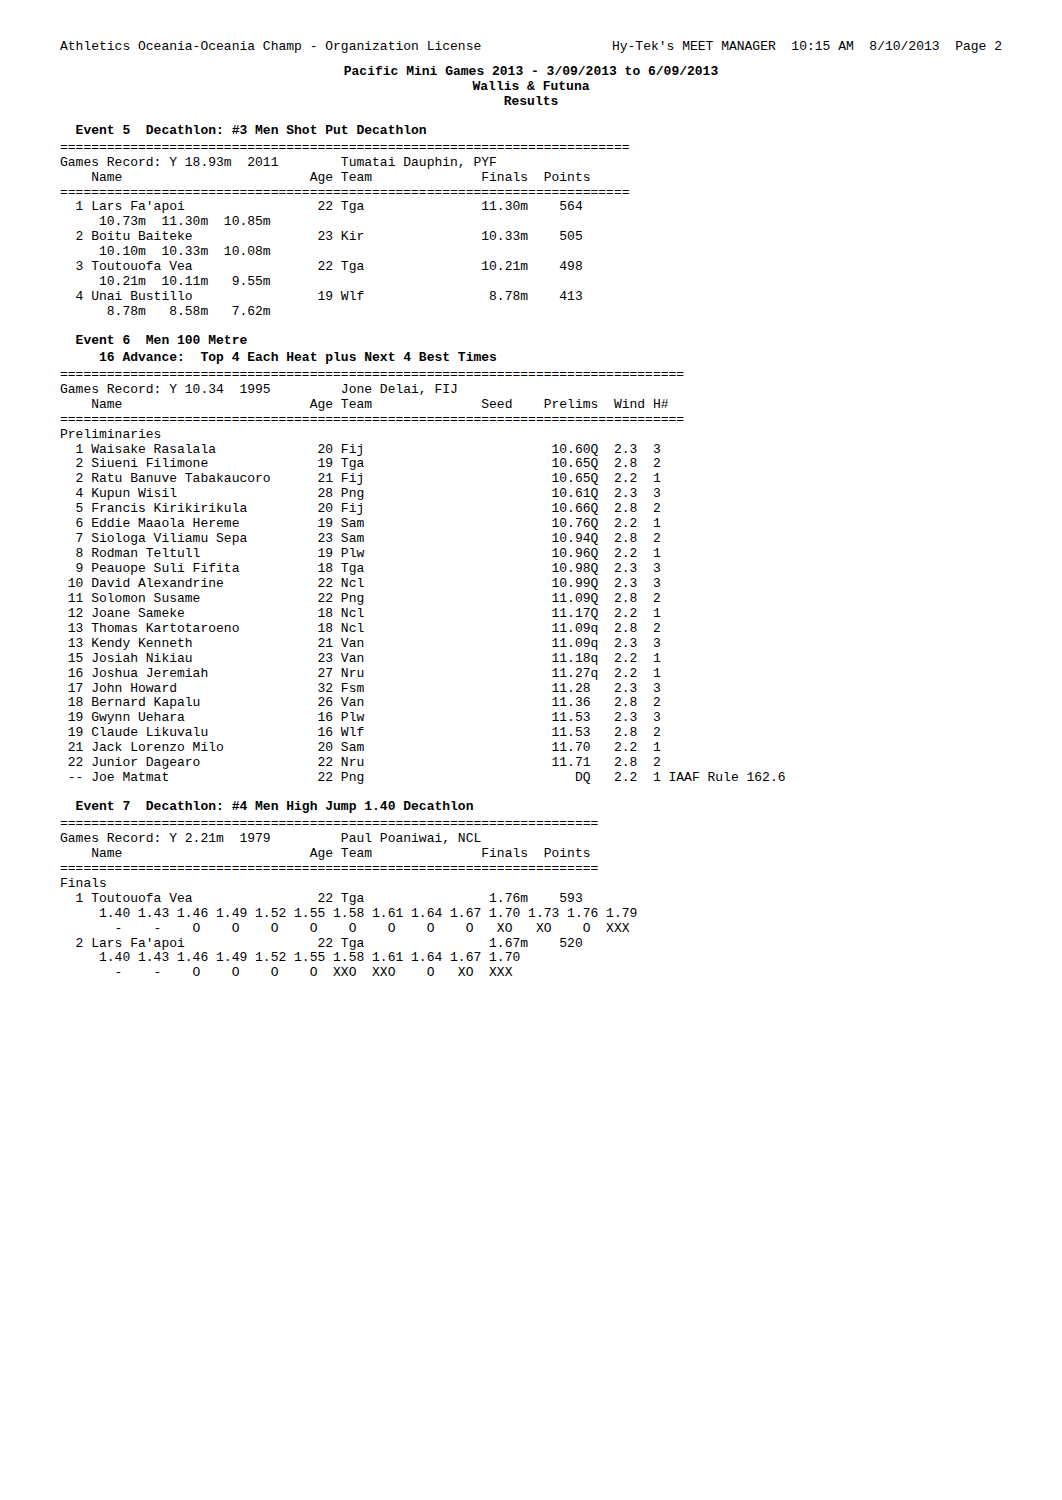Athletics Oceania-Oceania Champ - Organization License Hy-Tek's MEET MANAGER 10:15 AM 8/10/2013 Page 2
Pacific Mini Games 2013 - 3/09/2013 to 6/09/2013
Wallis & Futuna
Results
Event 5 Decathlon: #3 Men Shot Put Decathlon
=========================================================================
Games Record: Y 18.93m  2011        Tumatai Dauphin, PYF
    Name                        Age Team              Finals  Points
=========================================================================
  1 Lars Fa'apoi                 22 Tga               11.30m    564
     10.73m  11.30m  10.85m
  2 Boitu Baiteke                23 Kir               10.33m    505
     10.10m  10.33m  10.08m
  3 Toutouofa Vea                22 Tga               10.21m    498
     10.21m  10.11m   9.55m
  4 Unai Bustillo                19 Wlf                8.78m    413
      8.78m   8.58m   7.62m
Event 6 Men 100 Metre
16 Advance: Top 4 Each Heat plus Next 4 Best Times
================================================================================
Games Record: Y 10.34  1995         Jone Delai, FIJ
    Name                        Age Team              Seed    Prelims  Wind H#
================================================================================
Preliminaries
  1 Waisake Rasalala             20 Fij                        10.60Q  2.3  3
  2 Siueni Filimone              19 Tga                        10.65Q  2.8  2
  2 Ratu Banuve Tabakaucoro      21 Fij                        10.65Q  2.2  1
  4 Kupun Wisil                  28 Png                        10.61Q  2.3  3
  5 Francis Kirikirikula         20 Fij                        10.66Q  2.8  2
  6 Eddie Maaola Hereme          19 Sam                        10.76Q  2.2  1
  7 Siologa Viliamu Sepa         23 Sam                        10.94Q  2.8  2
  8 Rodman Teltull               19 Plw                        10.96Q  2.2  1
  9 Peauope Suli Fifita          18 Tga                        10.98Q  2.3  3
 10 David Alexandrine            22 Ncl                        10.99Q  2.3  3
 11 Solomon Susame               22 Png                        11.09Q  2.8  2
 12 Joane Sameke                 18 Ncl                        11.17Q  2.2  1
 13 Thomas Kartotaroeno          18 Ncl                        11.09q  2.8  2
 13 Kendy Kenneth                21 Van                        11.09q  2.3  3
 15 Josiah Nikiau                23 Van                        11.18q  2.2  1
 16 Joshua Jeremiah              27 Nru                        11.27q  2.2  1
 17 John Howard                  32 Fsm                        11.28   2.3  3
 18 Bernard Kapalu               26 Van                        11.36   2.8  2
 19 Gwynn Uehara                 16 Plw                        11.53   2.3  3
 19 Claude Likuvalu              16 Wlf                        11.53   2.8  2
 21 Jack Lorenzo Milo            20 Sam                        11.70   2.2  1
 22 Junior Dagearo               22 Nru                        11.71   2.8  2
 -- Joe Matmat                   22 Png                           DQ   2.2  1 IAAF Rule 162.6
Event 7 Decathlon: #4 Men High Jump 1.40 Decathlon
=====================================================================
Games Record: Y 2.21m  1979         Paul Poaniwai, NCL
    Name                        Age Team              Finals  Points
=====================================================================
Finals
  1 Toutouofa Vea                22 Tga                1.76m    593
     1.40 1.43 1.46 1.49 1.52 1.55 1.58 1.61 1.64 1.67 1.70 1.73 1.76 1.79
       -    -    O    O    O    O    O    O    O    O   XO   XO    O  XXX
  2 Lars Fa'apoi                 22 Tga                1.67m    520
     1.40 1.43 1.46 1.49 1.52 1.55 1.58 1.61 1.64 1.67 1.70
       -    -    O    O    O    O  XXO  XXO    O   XO  XXX